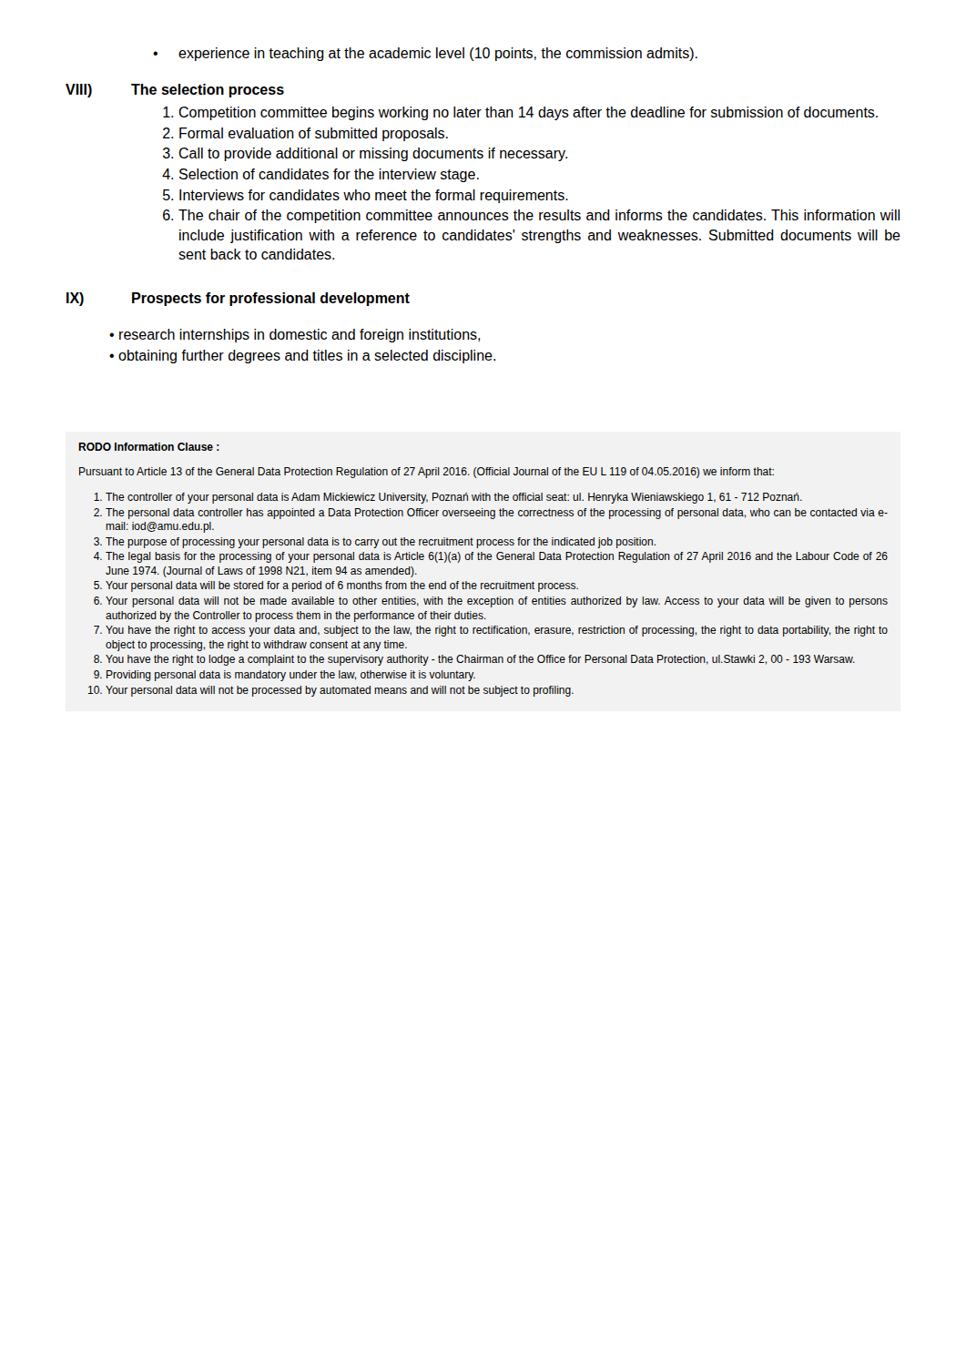• experience in teaching at the academic level (10 points, the commission admits).
VIII)
The selection process
Competition committee begins working no later than 14 days after the deadline for submission of documents.
Formal evaluation of submitted proposals.
Call to provide additional or missing documents if necessary.
Selection of candidates for the interview stage.
Interviews for candidates who meet the formal requirements.
The chair of the competition committee announces the results and informs the candidates. This information will include justification with a reference to candidates' strengths and weaknesses. Submitted documents will be sent back to candidates.
IX)
Prospects for professional development
• research internships in domestic and foreign institutions,
• obtaining further degrees and titles in a selected discipline.
RODO Information Clause :
Pursuant to Article 13 of the General Data Protection Regulation of 27 April 2016. (Official Journal of the EU L 119 of 04.05.2016) we inform that:
The controller of your personal data is Adam Mickiewicz University, Poznań with the official seat: ul. Henryka Wieniawskiego 1, 61 - 712 Poznań.
The personal data controller has appointed a Data Protection Officer overseeing the correctness of the processing of personal data, who can be contacted via e-mail: iod@amu.edu.pl.
The purpose of processing your personal data is to carry out the recruitment process for the indicated job position.
The legal basis for the processing of your personal data is Article 6(1)(a) of the General Data Protection Regulation of 27 April 2016 and the Labour Code of 26 June 1974. (Journal of Laws of 1998 N21, item 94 as amended).
Your personal data will be stored for a period of 6 months from the end of the recruitment process.
Your personal data will not be made available to other entities, with the exception of entities authorized by law. Access to your data will be given to persons authorized by the Controller to process them in the performance of their duties.
You have the right to access your data and, subject to the law, the right to rectification, erasure, restriction of processing, the right to data portability, the right to object to processing, the right to withdraw consent at any time.
You have the right to lodge a complaint to the supervisory authority - the Chairman of the Office for Personal Data Protection, ul.Stawki 2, 00 - 193 Warsaw.
Providing personal data is mandatory under the law, otherwise it is voluntary.
Your personal data will not be processed by automated means and will not be subject to profiling.